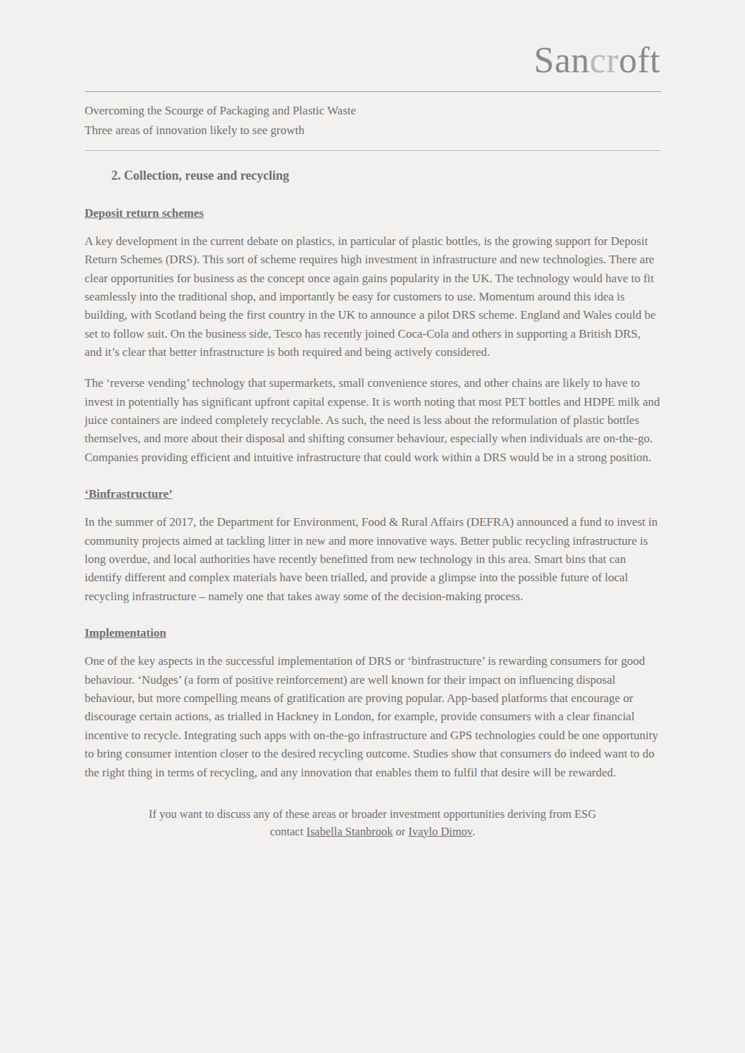Sancroft
Overcoming the Scourge of Packaging and Plastic Waste
Three areas of innovation likely to see growth
Collection, reuse and recycling
Deposit return schemes
A key development in the current debate on plastics, in particular of plastic bottles, is the growing support for Deposit Return Schemes (DRS). This sort of scheme requires high investment in infrastructure and new technologies. There are clear opportunities for business as the concept once again gains popularity in the UK. The technology would have to fit seamlessly into the traditional shop, and importantly be easy for customers to use. Momentum around this idea is building, with Scotland being the first country in the UK to announce a pilot DRS scheme. England and Wales could be set to follow suit. On the business side, Tesco has recently joined Coca-Cola and others in supporting a British DRS, and it’s clear that better infrastructure is both required and being actively considered.
The ‘reverse vending’ technology that supermarkets, small convenience stores, and other chains are likely to have to invest in potentially has significant upfront capital expense. It is worth noting that most PET bottles and HDPE milk and juice containers are indeed completely recyclable. As such, the need is less about the reformulation of plastic bottles themselves, and more about their disposal and shifting consumer behaviour, especially when individuals are on-the-go. Companies providing efficient and intuitive infrastructure that could work within a DRS would be in a strong position.
‘Binfrastructure’
In the summer of 2017, the Department for Environment, Food & Rural Affairs (DEFRA) announced a fund to invest in community projects aimed at tackling litter in new and more innovative ways. Better public recycling infrastructure is long overdue, and local authorities have recently benefitted from new technology in this area. Smart bins that can identify different and complex materials have been trialled, and provide a glimpse into the possible future of local recycling infrastructure – namely one that takes away some of the decision-making process.
Implementation
One of the key aspects in the successful implementation of DRS or ‘binfrastructure’ is rewarding consumers for good behaviour. ‘Nudges’ (a form of positive reinforcement) are well known for their impact on influencing disposal behaviour, but more compelling means of gratification are proving popular. App-based platforms that encourage or discourage certain actions, as trialled in Hackney in London, for example, provide consumers with a clear financial incentive to recycle. Integrating such apps with on-the-go infrastructure and GPS technologies could be one opportunity to bring consumer intention closer to the desired recycling outcome. Studies show that consumers do indeed want to do the right thing in terms of recycling, and any innovation that enables them to fulfil that desire will be rewarded.
If you want to discuss any of these areas or broader investment opportunities deriving from ESG
contact Isabella Stanbrook or Ivaylo Dimov.